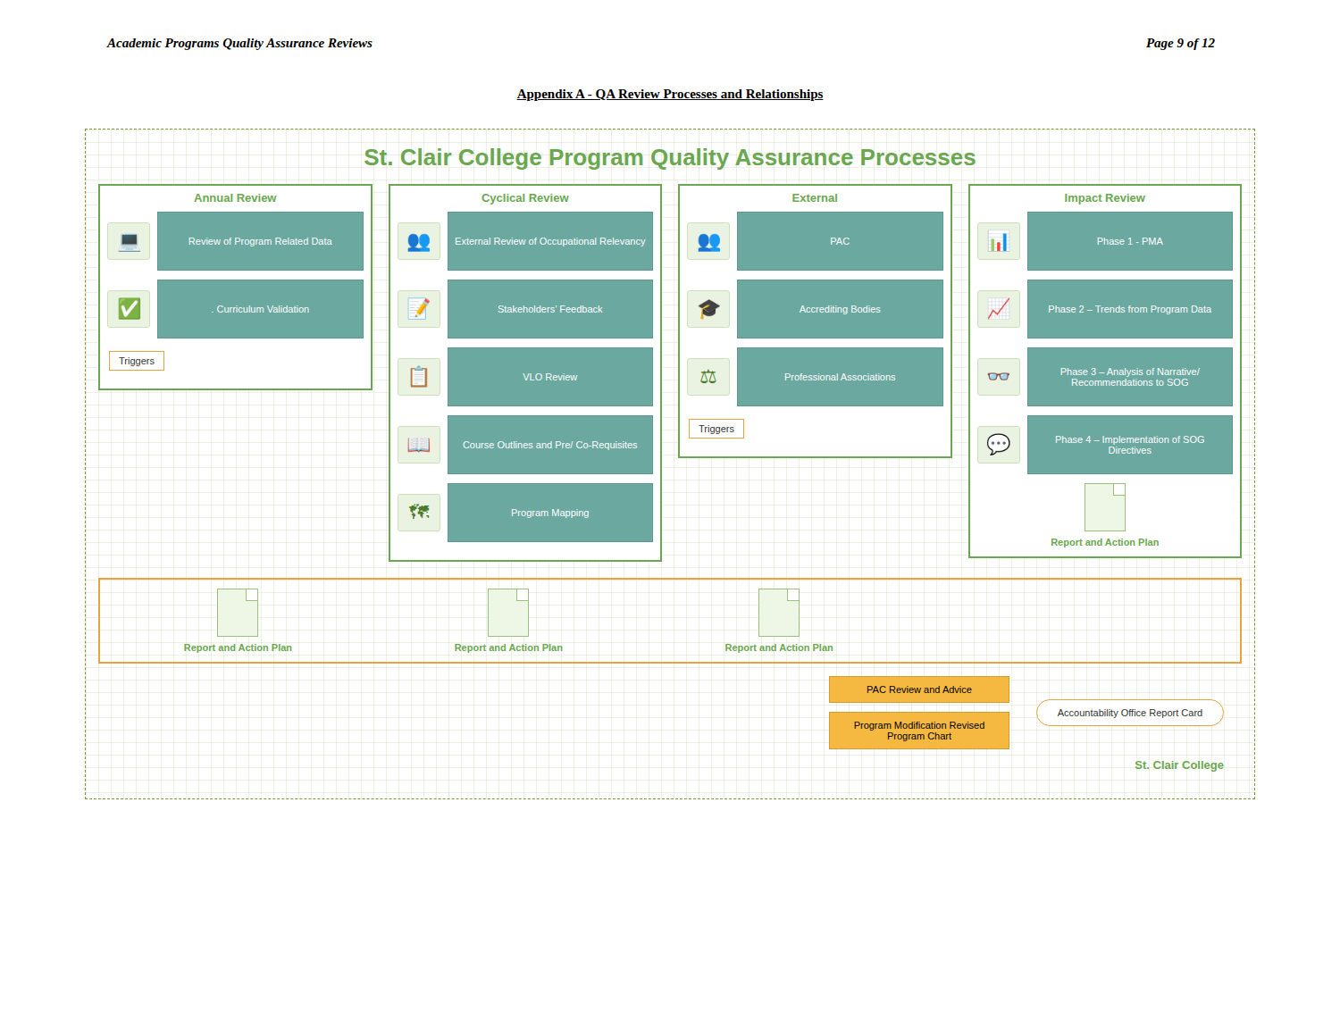Academic Programs Quality Assurance Reviews Page 9 of 12
Appendix A - QA Review Processes and Relationships
St. Clair College Program Quality Assurance Processes
Annual Review
💻
Review of Program Related Data
✅
. Curriculum Validation
Triggers
Cyclical Review
👥
External Review of Occupational Relevancy
📝
Stakeholders’ Feedback
📋
VLO Review
📖
Course Outlines and Pre/ Co-Requisites
🗺
Program Mapping
External
👥
PAC
🎓
Accrediting Bodies
⚖
Professional Associations
Triggers
Impact Review
📊
Phase 1 - PMA
📈
Phase 2 – Trends from Program Data
👓
Phase 3 – Analysis of Narrative/ Recommendations to SOG
💬
Phase 4 – Implementation of SOG Directives
Report and Action Plan
Report and Action Plan
Report and Action Plan
Report and Action Plan
PAC Review and Advice
Program Modification Revised Program Chart
Accountability Office Report Card
St. Clair College